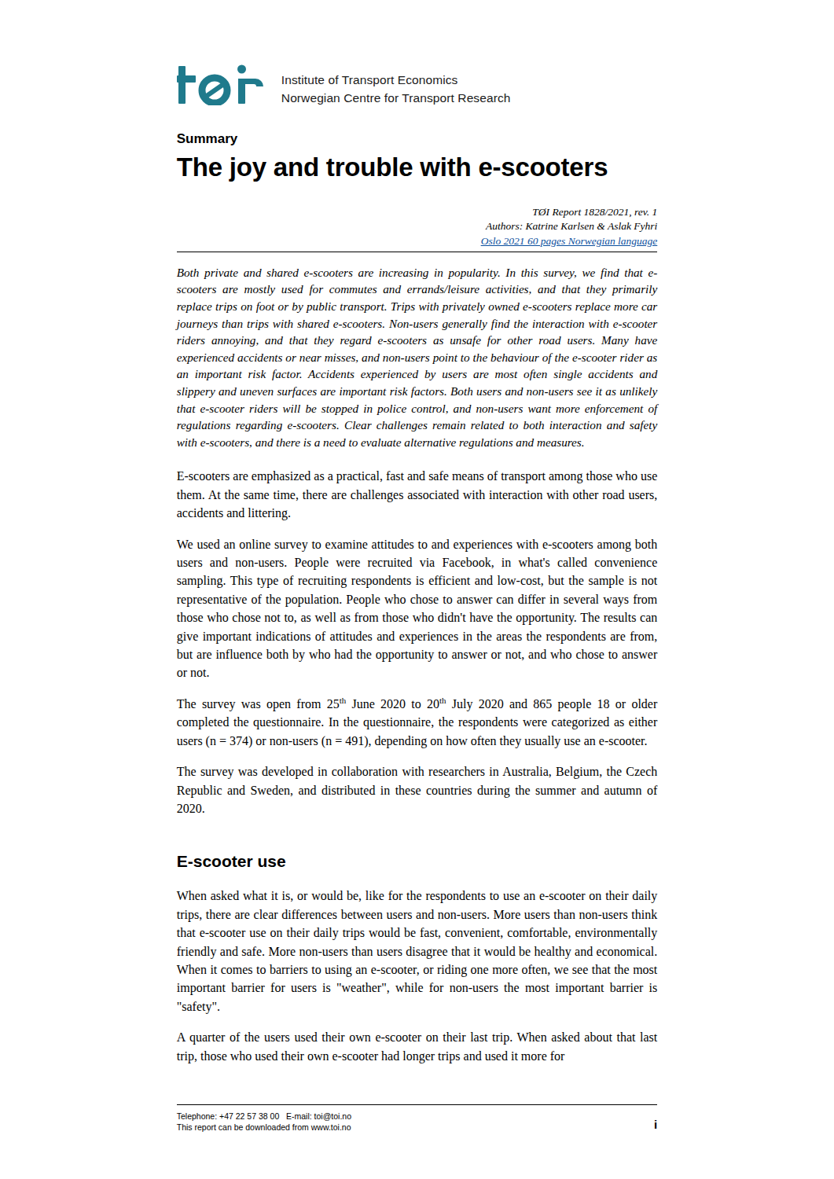Institute of Transport Economics
Norwegian Centre for Transport Research
Summary
The joy and trouble with e-scooters
TØI Report 1828/2021, rev. 1
Authors: Katrine Karlsen & Aslak Fyhri
Oslo 2021 60 pages Norwegian language
Both private and shared e-scooters are increasing in popularity. In this survey, we find that e-scooters are mostly used for commutes and errands/leisure activities, and that they primarily replace trips on foot or by public transport. Trips with privately owned e-scooters replace more car journeys than trips with shared e-scooters. Non-users generally find the interaction with e-scooter riders annoying, and that they regard e-scooters as unsafe for other road users. Many have experienced accidents or near misses, and non-users point to the behaviour of the e-scooter rider as an important risk factor. Accidents experienced by users are most often single accidents and slippery and uneven surfaces are important risk factors. Both users and non-users see it as unlikely that e-scooter riders will be stopped in police control, and non-users want more enforcement of regulations regarding e-scooters. Clear challenges remain related to both interaction and safety with e-scooters, and there is a need to evaluate alternative regulations and measures.
E-scooters are emphasized as a practical, fast and safe means of transport among those who use them. At the same time, there are challenges associated with interaction with other road users, accidents and littering.
We used an online survey to examine attitudes to and experiences with e-scooters among both users and non-users. People were recruited via Facebook, in what's called convenience sampling. This type of recruiting respondents is efficient and low-cost, but the sample is not representative of the population. People who chose to answer can differ in several ways from those who chose not to, as well as from those who didn't have the opportunity. The results can give important indications of attitudes and experiences in the areas the respondents are from, but are influence both by who had the opportunity to answer or not, and who chose to answer or not.
The survey was open from 25th June 2020 to 20th July 2020 and 865 people 18 or older completed the questionnaire. In the questionnaire, the respondents were categorized as either users (n = 374) or non-users (n = 491), depending on how often they usually use an e-scooter.
The survey was developed in collaboration with researchers in Australia, Belgium, the Czech Republic and Sweden, and distributed in these countries during the summer and autumn of 2020.
E-scooter use
When asked what it is, or would be, like for the respondents to use an e-scooter on their daily trips, there are clear differences between users and non-users. More users than non-users think that e-scooter use on their daily trips would be fast, convenient, comfortable, environmentally friendly and safe. More non-users than users disagree that it would be healthy and economical. When it comes to barriers to using an e-scooter, or riding one more often, we see that the most important barrier for users is "weather", while for non-users the most important barrier is "safety".
A quarter of the users used their own e-scooter on their last trip. When asked about that last trip, those who used their own e-scooter had longer trips and used it more for
Telephone: +47 22 57 38 00 E-mail: toi@toi.no
This report can be downloaded from www.toi.no
i